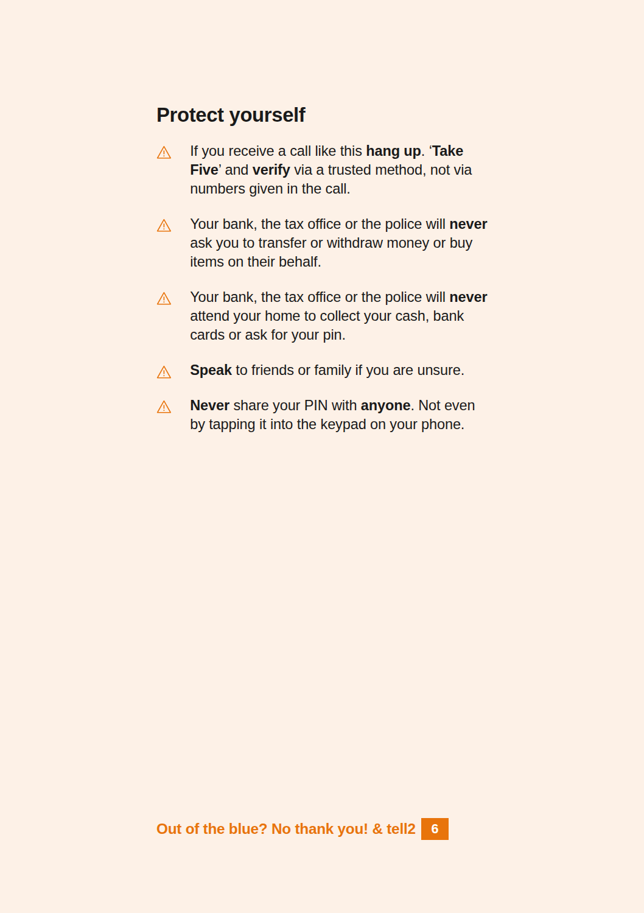Protect yourself
If you receive a call like this hang up. ‘Take Five’ and verify via a trusted method, not via numbers given in the call.
Your bank, the tax office or the police will never ask you to transfer or withdraw money or buy items on their behalf.
Your bank, the tax office or the police will never attend your home to collect your cash, bank cards or ask for your pin.
Speak to friends or family if you are unsure.
Never share your PIN with anyone. Not even by tapping it into the keypad on your phone.
Out of the blue? No thank you! & tell2 6